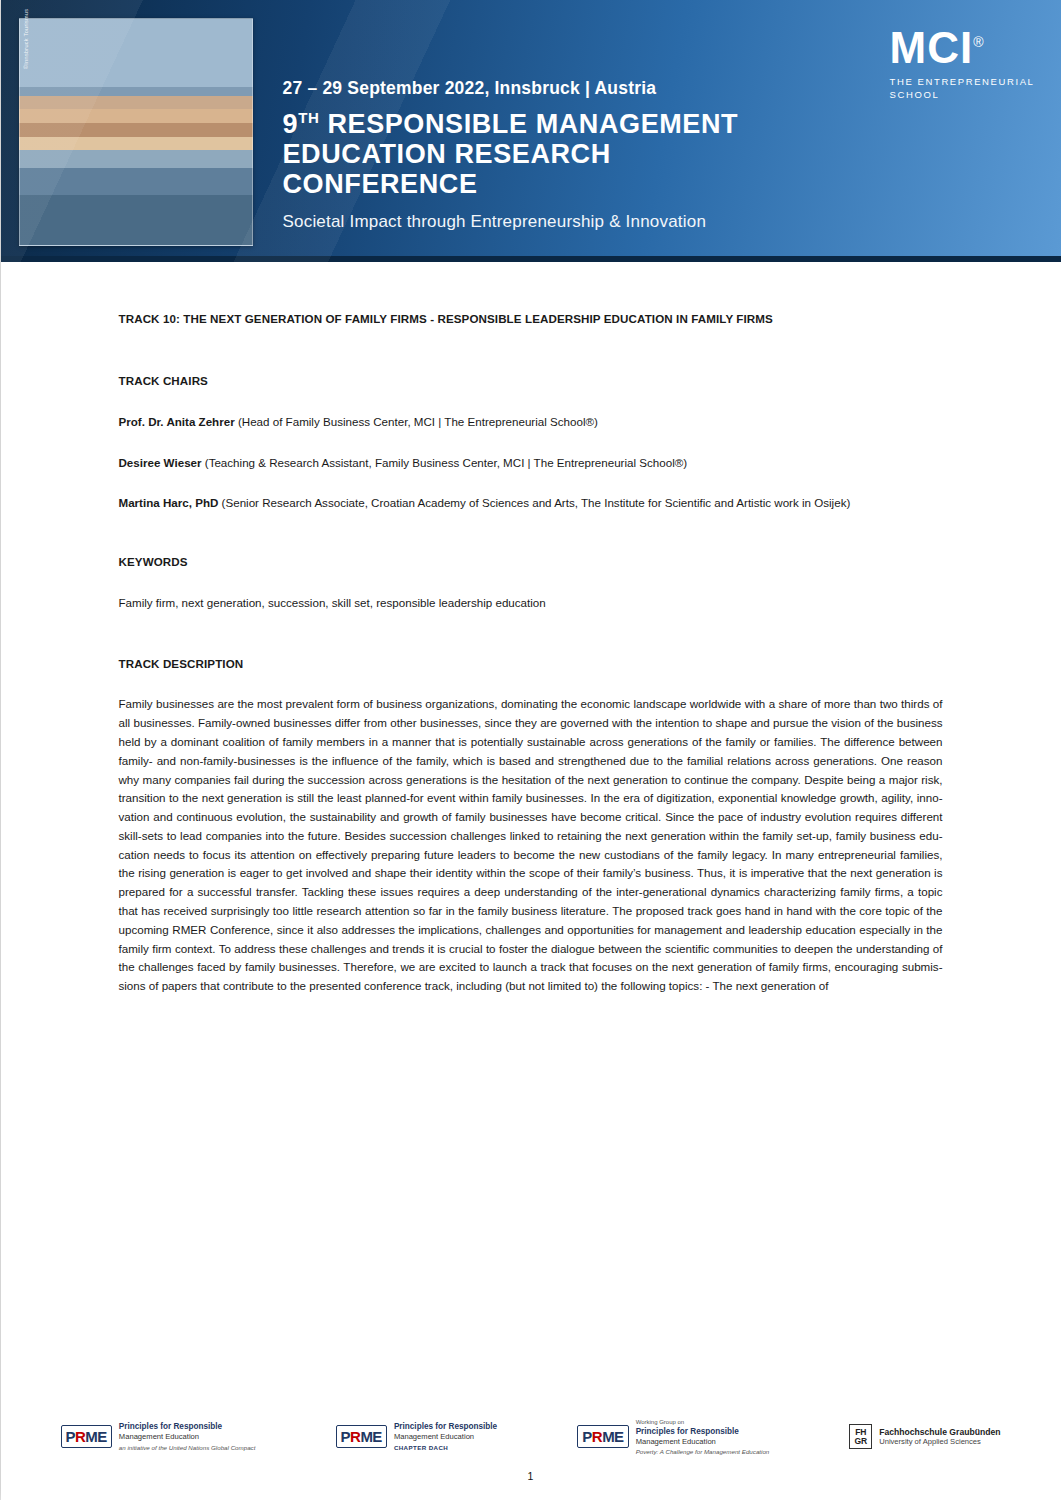©Innsbruck Tourismus
27 – 29 September 2022, Innsbruck | Austria
9TH RESPONSIBLE MANAGEMENT
EDUCATION RESEARCH CONFERENCE
Societal Impact through Entrepreneurship & Innovation
MCI®
THE ENTREPRENEURIAL
SCHOOL
Track 10: The next generation of family firms - responsible leadership education in family firms
Track chairs
Prof. Dr. Anita Zehrer (Head of Family Business Center, MCI | The Entrepreneurial School®)
Desiree Wieser (Teaching & Research Assistant, Family Business Center, MCI | The Entrepreneurial School®)
Martina Harc, PhD (Senior Research Associate, Croatian Academy of Sciences and Arts, The Institute for Scientific and Artistic work in Osijek)
Keywords
Family firm, next generation, succession, skill set, responsible leadership education
Track description
Family businesses are the most prevalent form of business organizations, dominating the economic landscape worldwide with a share of more than two thirds of all businesses. Family-owned businesses differ from other businesses, since they are governed with the intention to shape and pursue the vision of the business held by a dominant coalition of family members in a manner that is potentially sustainable across generations of the family or families. The difference between family- and non-family-businesses is the influence of the family, which is based and strengthened due to the familial relations across generations. One reason why many companies fail during the succession across generations is the hesitation of the next generation to continue the company. Despite being a major risk, transition to the next generation is still the least planned-for event within family businesses. In the era of digitization, exponential knowledge growth, agility, innovation and continuous evolution, the sustainability and growth of family businesses have become critical. Since the pace of industry evolution requires different skill-sets to lead companies into the future. Besides succession challenges linked to retaining the next generation within the family set-up, family business education needs to focus its attention on effectively preparing future leaders to become the new custodians of the family legacy. In many entrepreneurial families, the rising generation is eager to get involved and shape their identity within the scope of their family’s business. Thus, it is imperative that the next generation is prepared for a successful transfer. Tackling these issues requires a deep understanding of the inter-generational dynamics characterizing family firms, a topic that has received surprisingly too little research attention so far in the family business literature. The proposed track goes hand in hand with the core topic of the upcoming RMER Conference, since it also addresses the implications, challenges and opportunities for management and leadership education especially in the family firm context. To address these challenges and trends it is crucial to foster the dialogue between the scientific communities to deepen the understanding of the challenges faced by family businesses. Therefore, we are excited to launch a track that focuses on the next generation of family firms, encouraging submissions of papers that contribute to the presented conference track, including (but not limited to) the following topics: - The next generation of
PRME Principles for Responsible
Management Education
an initiative of the United Nations Global Compact
PRME Principles for Responsible
Management Education
CHAPTER DACH
PRME Working Group on
Principles for Responsible
Management Education
Poverty: A Challenge for Management Education
FH
GR
Fachhochschule Graubünden
University of Applied Sciences
1